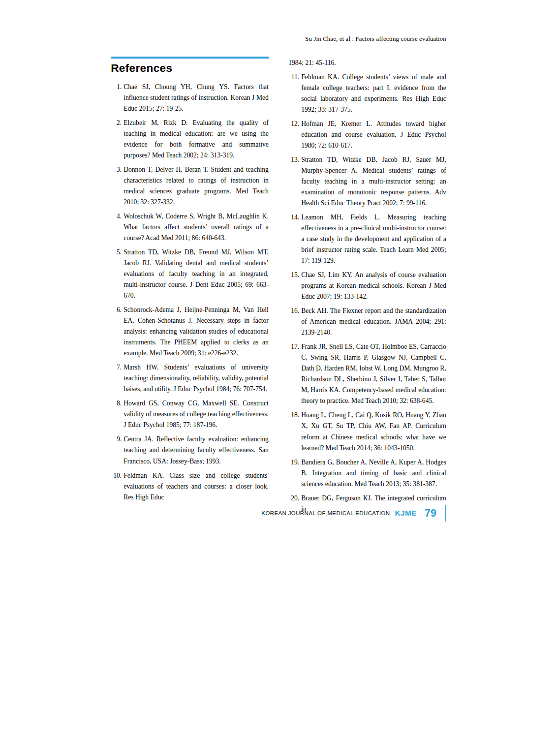Su Jin Chae, et al : Factors affecting course evaluation
References
1. Chae SJ, Choung YH, Chung YS. Factors that influence student ratings of instruction. Korean J Med Educ 2015; 27: 19-25.
2. Elzubeir M, Rizk D. Evaluating the quality of teaching in medical education: are we using the evidence for both formative and summative purposes? Med Teach 2002; 24: 313-319.
3. Donnon T, Delver H, Beran T. Student and teaching characteristics related to ratings of instruction in medical sciences graduate programs. Med Teach 2010; 32: 327-332.
4. Woloschuk W, Coderre S, Wright B, McLaughlin K. What factors affect students’ overall ratings of a course? Acad Med 2011; 86: 640-643.
5. Stratton TD, Witzke DB, Freund MJ, Wilson MT, Jacob RJ. Validating dental and medical students’ evaluations of faculty teaching in an integrated, multi-instructor course. J Dent Educ 2005; 69: 663-670.
6. Schonrock-Adema J, Heijne-Penninga M, Van Hell EA, Cohen-Schotanus J. Necessary steps in factor analysis: enhancing validation studies of educational instruments. The PHEEM applied to clerks as an example. Med Teach 2009; 31: e226-e232.
7. Marsh HW. Students’ evaluations of university teaching: dimensionality, reliability, validity, potential baises, and utility. J Educ Psychol 1984; 76: 707-754.
8. Howard GS, Conway CG, Maxwell SE. Construct validity of measures of college teaching effectiveness. J Educ Psychol 1985; 77: 187-196.
9. Centra JA. Reflective faculty evaluation: enhancing teaching and determining faculty effectiveness. San Francisco, USA: Jossey-Bass; 1993.
10. Feldman KA. Class size and college students' evaluations of teachers and courses: a closer look. Res High Educ
1984; 21: 45-116.
11. Feldman KA. College students’ views of male and female college teachers: part I. evidence from the social laboratory and experiments. Res High Educ 1992; 33: 317-375.
12. Hofman JE, Kremer L. Attitudes toward higher education and course evaluation. J Educ Psychol 1980; 72: 610-617.
13. Stratton TD, Witzke DB, Jacob RJ, Sauer MJ, Murphy-Spencer A. Medical students’ ratings of faculty teaching in a multi-instructor setting: an examination of monotonic response patterns. Adv Health Sci Educ Theory Pract 2002; 7: 99-116.
14. Leamon MH, Fields L. Measuring teaching effectiveness in a pre-clinical multi-instructor course: a case study in the development and application of a brief instructor rating scale. Teach Learn Med 2005; 17: 119-129.
15. Chae SJ, Lim KY. An analysis of course evaluation programs at Korean medical schools. Korean J Med Educ 2007; 19: 133-142.
16. Beck AH. The Flexner report and the standardization of American medical education. JAMA 2004; 291: 2139-2140.
17. Frank JR, Snell LS, Cate OT, Holmboe ES, Carraccio C, Swing SR, Harris P, Glasgow NJ, Campbell C, Dath D, Harden RM, Iobst W, Long DM, Mungroo R, Richardson DL, Sherbino J, Silver I, Taber S, Talbot M, Harris KA. Competency-based medical education: theory to practice. Med Teach 2010; 32: 638-645.
18. Huang L, Cheng L, Cai Q, Kosik RO, Huang Y, Zhao X, Xu GT, Su TP, Chiu AW, Fan AP. Curriculum reform at Chinese medical schools: what have we learned? Med Teach 2014; 36: 1043-1050.
19. Bandiera G, Boucher A, Neville A, Kuper A, Hodges B. Integration and timing of basic and clinical sciences education. Med Teach 2013; 35: 381-387.
20. Brauer DG, Ferguson KJ. The integrated curriculum in
KOREAN JOURNAL OF MEDICAL EDUCATION KJME 79